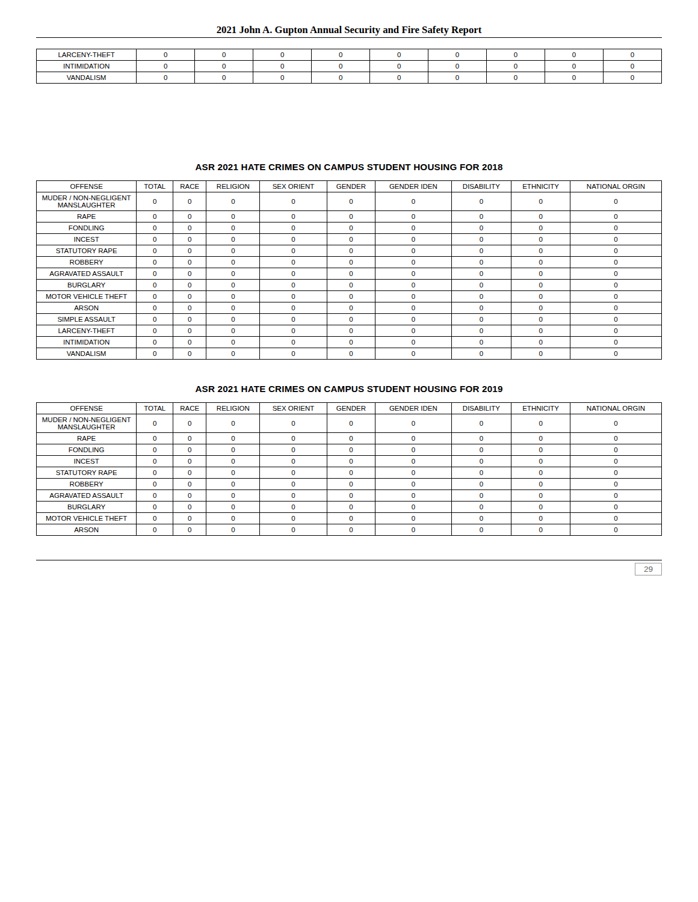2021 John A. Gupton Annual Security and Fire Safety Report
| LARCENY-THEFT | 0 | 0 | 0 | 0 | 0 | 0 | 0 | 0 | 0 |
| INTIMIDATION | 0 | 0 | 0 | 0 | 0 | 0 | 0 | 0 | 0 |
| VANDALISM | 0 | 0 | 0 | 0 | 0 | 0 | 0 | 0 | 0 |
ASR 2021 HATE CRIMES ON CAMPUS STUDENT HOUSING FOR 2018
| OFFENSE | TOTAL | RACE | RELIGION | SEX ORIENT | GENDER | GENDER IDEN | DISABILITY | ETHNICITY | NATIONAL ORGIN |
| --- | --- | --- | --- | --- | --- | --- | --- | --- | --- |
| MUDER / NON-NEGLIGENT MANSLAUGHTER | 0 | 0 | 0 | 0 | 0 | 0 | 0 | 0 | 0 |
| RAPE | 0 | 0 | 0 | 0 | 0 | 0 | 0 | 0 | 0 |
| FONDLING | 0 | 0 | 0 | 0 | 0 | 0 | 0 | 0 | 0 |
| INCEST | 0 | 0 | 0 | 0 | 0 | 0 | 0 | 0 | 0 |
| STATUTORY RAPE | 0 | 0 | 0 | 0 | 0 | 0 | 0 | 0 | 0 |
| ROBBERY | 0 | 0 | 0 | 0 | 0 | 0 | 0 | 0 | 0 |
| AGRAVATED ASSAULT | 0 | 0 | 0 | 0 | 0 | 0 | 0 | 0 | 0 |
| BURGLARY | 0 | 0 | 0 | 0 | 0 | 0 | 0 | 0 | 0 |
| MOTOR VEHICLE THEFT | 0 | 0 | 0 | 0 | 0 | 0 | 0 | 0 | 0 |
| ARSON | 0 | 0 | 0 | 0 | 0 | 0 | 0 | 0 | 0 |
| SIMPLE ASSAULT | 0 | 0 | 0 | 0 | 0 | 0 | 0 | 0 | 0 |
| LARCENY-THEFT | 0 | 0 | 0 | 0 | 0 | 0 | 0 | 0 | 0 |
| INTIMIDATION | 0 | 0 | 0 | 0 | 0 | 0 | 0 | 0 | 0 |
| VANDALISM | 0 | 0 | 0 | 0 | 0 | 0 | 0 | 0 | 0 |
ASR 2021 HATE CRIMES ON CAMPUS STUDENT HOUSING FOR 2019
| OFFENSE | TOTAL | RACE | RELIGION | SEX ORIENT | GENDER | GENDER IDEN | DISABILITY | ETHNICITY | NATIONAL ORGIN |
| --- | --- | --- | --- | --- | --- | --- | --- | --- | --- |
| MUDER / NON-NEGLIGENT MANSLAUGHTER | 0 | 0 | 0 | 0 | 0 | 0 | 0 | 0 | 0 |
| RAPE | 0 | 0 | 0 | 0 | 0 | 0 | 0 | 0 | 0 |
| FONDLING | 0 | 0 | 0 | 0 | 0 | 0 | 0 | 0 | 0 |
| INCEST | 0 | 0 | 0 | 0 | 0 | 0 | 0 | 0 | 0 |
| STATUTORY RAPE | 0 | 0 | 0 | 0 | 0 | 0 | 0 | 0 | 0 |
| ROBBERY | 0 | 0 | 0 | 0 | 0 | 0 | 0 | 0 | 0 |
| AGRAVATED ASSAULT | 0 | 0 | 0 | 0 | 0 | 0 | 0 | 0 | 0 |
| BURGLARY | 0 | 0 | 0 | 0 | 0 | 0 | 0 | 0 | 0 |
| MOTOR VEHICLE THEFT | 0 | 0 | 0 | 0 | 0 | 0 | 0 | 0 | 0 |
| ARSON | 0 | 0 | 0 | 0 | 0 | 0 | 0 | 0 | 0 |
29